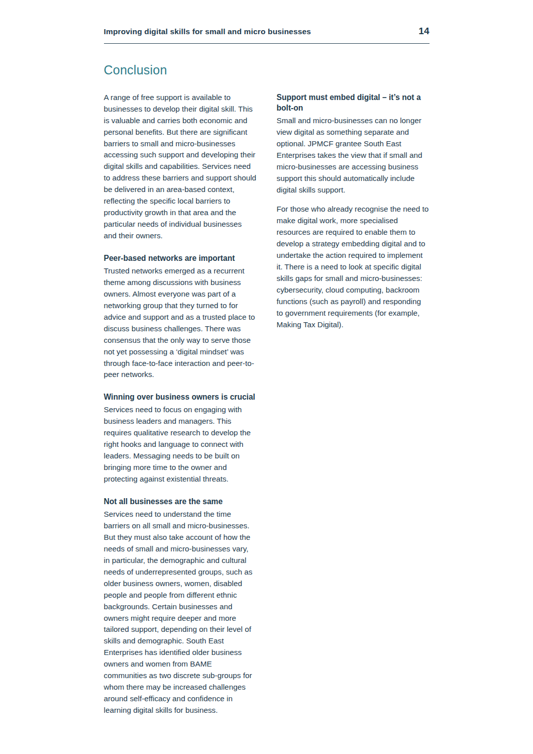Improving digital skills for small and micro businesses
14
Conclusion
A range of free support is available to businesses to develop their digital skill. This is valuable and carries both economic and personal benefits. But there are significant barriers to small and micro-businesses accessing such support and developing their digital skills and capabilities. Services need to address these barriers and support should be delivered in an area-based context, reflecting the specific local barriers to productivity growth in that area and the particular needs of individual businesses and their owners.
Peer-based networks are important
Trusted networks emerged as a recurrent theme among discussions with business owners. Almost everyone was part of a networking group that they turned to for advice and support and as a trusted place to discuss business challenges. There was consensus that the only way to serve those not yet possessing a ‘digital mindset’ was through face-to-face interaction and peer-to-peer networks.
Winning over business owners is crucial
Services need to focus on engaging with business leaders and managers. This requires qualitative research to develop the right hooks and language to connect with leaders. Messaging needs to be built on bringing more time to the owner and protecting against existential threats.
Not all businesses are the same
Services need to understand the time barriers on all small and micro-businesses. But they must also take account of how the needs of small and micro-businesses vary, in particular, the demographic and cultural needs of underrepresented groups, such as older business owners, women, disabled people and people from different ethnic backgrounds. Certain businesses and owners might require deeper and more tailored support, depending on their level of skills and demographic. South East Enterprises has identified older business owners and women from BAME communities as two discrete sub-groups for whom there may be increased challenges around self-efficacy and confidence in learning digital skills for business.
Support must embed digital – it’s not a bolt-on
Small and micro-businesses can no longer view digital as something separate and optional. JPMCF grantee South East Enterprises takes the view that if small and micro-businesses are accessing business support this should automatically include digital skills support.
For those who already recognise the need to make digital work, more specialised resources are required to enable them to develop a strategy embedding digital and to undertake the action required to implement it. There is a need to look at specific digital skills gaps for small and micro-businesses: cybersecurity, cloud computing, backroom functions (such as payroll) and responding to government requirements (for example, Making Tax Digital).